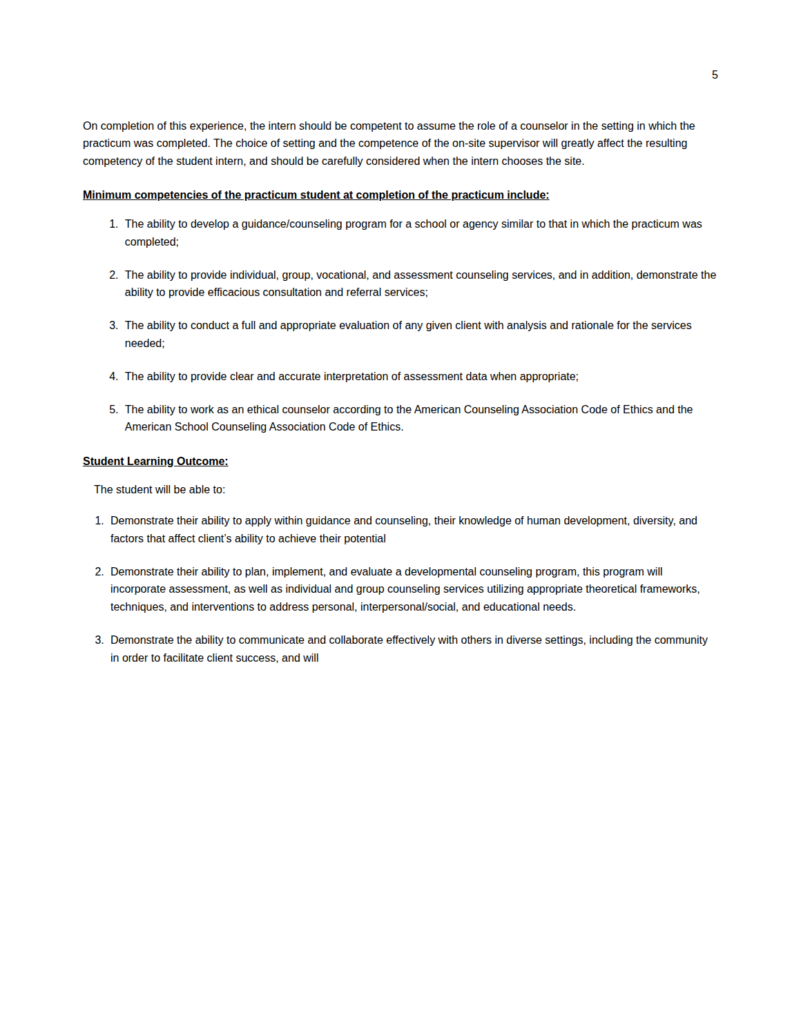5
On completion of this experience, the intern should be competent to assume the role of a counselor in the setting in which the practicum was completed. The choice of setting and the competence of the on-site supervisor will greatly affect the resulting competency of the student intern, and should be carefully considered when the intern chooses the site.
Minimum competencies of the practicum student at completion of the practicum include:
The ability to develop a guidance/counseling program for a school or agency similar to that in which the practicum was completed;
The ability to provide individual, group, vocational, and assessment counseling services, and in addition, demonstrate the ability to provide efficacious consultation and referral services;
The ability to conduct a full and appropriate evaluation of any given client with analysis and rationale for the services needed;
The ability to provide clear and accurate interpretation of assessment data when appropriate;
The ability to work as an ethical counselor according to the American Counseling Association Code of Ethics and the American School Counseling Association Code of Ethics.
Student Learning Outcome:
The student will be able to:
Demonstrate their ability to apply within guidance and counseling, their knowledge of human development, diversity, and factors that affect client’s ability to achieve their potential
Demonstrate their ability to plan, implement, and evaluate a developmental counseling program, this program will incorporate assessment, as well as individual and group counseling services utilizing appropriate theoretical frameworks, techniques, and interventions to address personal, interpersonal/social, and educational needs.
Demonstrate the ability to communicate and collaborate effectively with others in diverse settings, including the community in order to facilitate client success, and will